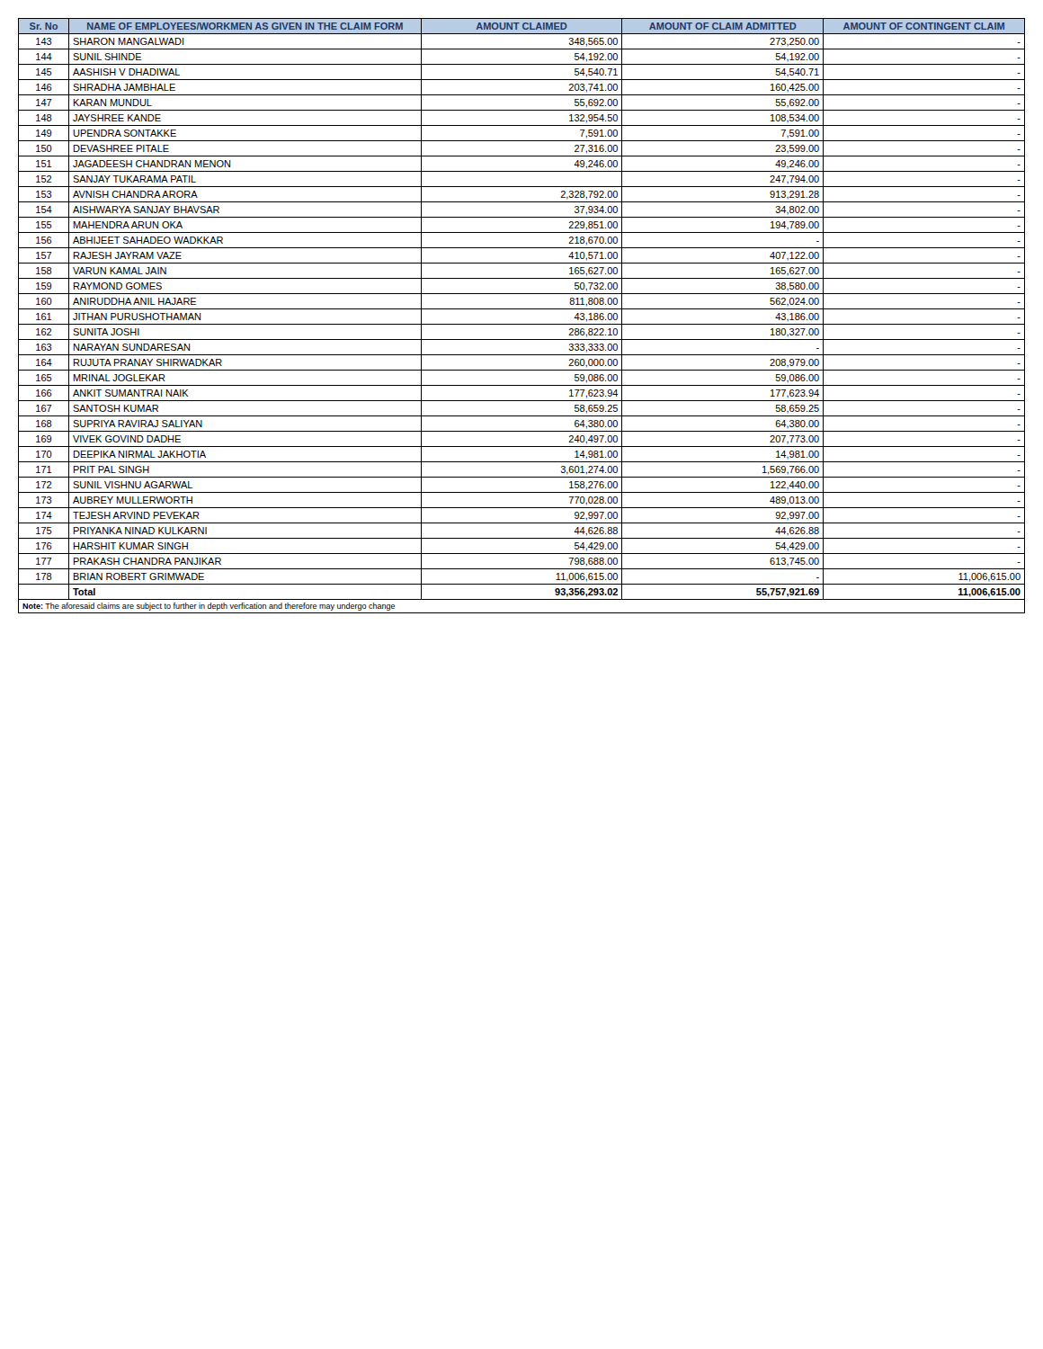| Sr. No | NAME OF EMPLOYEES/WORKMEN AS GIVEN IN THE CLAIM FORM | AMOUNT CLAIMED | AMOUNT OF CLAIM ADMITTED | AMOUNT OF CONTINGENT CLAIM |
| --- | --- | --- | --- | --- |
| 143 | SHARON MANGALWADI | 348,565.00 | 273,250.00 | - |
| 144 | SUNIL SHINDE | 54,192.00 | 54,192.00 | - |
| 145 | AASHISH V DHADIWAL | 54,540.71 | 54,540.71 | - |
| 146 | SHRADHA JAMBHALE | 203,741.00 | 160,425.00 | - |
| 147 | KARAN MUNDUL | 55,692.00 | 55,692.00 | - |
| 148 | JAYSHREE KANDE | 132,954.50 | 108,534.00 | - |
| 149 | UPENDRA SONTAKKE | 7,591.00 | 7,591.00 | - |
| 150 | DEVASHREE PITALE | 27,316.00 | 23,599.00 | - |
| 151 | JAGADEESH CHANDRAN MENON | 49,246.00 | 49,246.00 | - |
| 152 | SANJAY TUKARAMA PATIL | | 247,794.00 | - |
| 153 | AVNISH CHANDRA ARORA | 2,328,792.00 | 913,291.28 | - |
| 154 | AISHWARYA SANJAY BHAVSAR | 37,934.00 | 34,802.00 | - |
| 155 | MAHENDRA ARUN OKA | 229,851.00 | 194,789.00 | - |
| 156 | ABHIJEET SAHADEO WADKKAR | 218,670.00 | - | - |
| 157 | RAJESH JAYRAM VAZE | 410,571.00 | 407,122.00 | - |
| 158 | VARUN KAMAL JAIN | 165,627.00 | 165,627.00 | - |
| 159 | RAYMOND GOMES | 50,732.00 | 38,580.00 | - |
| 160 | ANIRUDDHA ANIL HAJARE | 811,808.00 | 562,024.00 | - |
| 161 | JITHAN PURUSHOTHAMAN | 43,186.00 | 43,186.00 | - |
| 162 | SUNITA JOSHI | 286,822.10 | 180,327.00 | - |
| 163 | NARAYAN SUNDARESAN | 333,333.00 | - | - |
| 164 | RUJUTA PRANAY SHIRWADKAR | 260,000.00 | 208,979.00 | - |
| 165 | MRINAL JOGLEKAR | 59,086.00 | 59,086.00 | - |
| 166 | ANKIT SUMANTRAI NAIK | 177,623.94 | 177,623.94 | - |
| 167 | SANTOSH KUMAR | 58,659.25 | 58,659.25 | - |
| 168 | SUPRIYA RAVIRAJ SALIYAN | 64,380.00 | 64,380.00 | - |
| 169 | VIVEK GOVIND DADHE | 240,497.00 | 207,773.00 | - |
| 170 | DEEPIKA NIRMAL JAKHOTIA | 14,981.00 | 14,981.00 | - |
| 171 | PRIT PAL SINGH | 3,601,274.00 | 1,569,766.00 | - |
| 172 | SUNIL VISHNU AGARWAL | 158,276.00 | 122,440.00 | - |
| 173 | AUBREY MULLERWORTH | 770,028.00 | 489,013.00 | - |
| 174 | TEJESH ARVIND PEVEKAR | 92,997.00 | 92,997.00 | - |
| 175 | PRIYANKA NINAD KULKARNI | 44,626.88 | 44,626.88 | - |
| 176 | HARSHIT KUMAR SINGH | 54,429.00 | 54,429.00 | - |
| 177 | PRAKASH CHANDRA PANJIKAR | 798,688.00 | 613,745.00 | - |
| 178 | BRIAN ROBERT GRIMWADE | 11,006,615.00 | - | 11,006,615.00 |
| | Total | 93,356,293.02 | 55,757,921.69 | 11,006,615.00 |
| Note: The aforesaid claims are subject to further in depth verfication and therefore may undergo change |